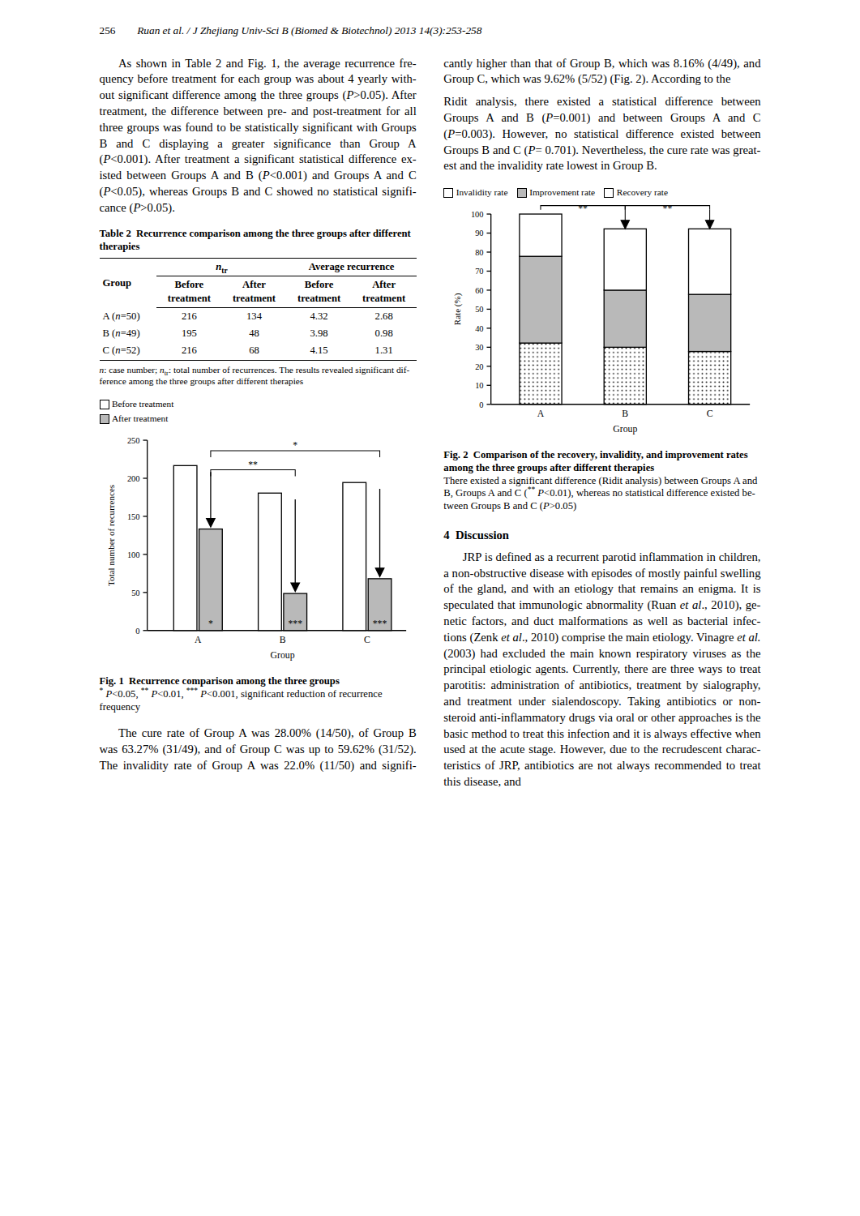256 Ruan et al. / J Zhejiang Univ-Sci B (Biomed & Biotechnol) 2013 14(3):253-258
As shown in Table 2 and Fig. 1, the average recurrence frequency before treatment for each group was about 4 yearly without significant difference among the three groups (P>0.05). After treatment, the difference between pre- and post-treatment for all three groups was found to be statistically significant with Groups B and C displaying a greater significance than Group A (P<0.001). After treatment a significant statistical difference existed between Groups A and B (P<0.001) and Groups A and C (P<0.05), whereas Groups B and C showed no statistical significance (P>0.05).
Table 2 Recurrence comparison among the three groups after different therapies
| Group | n tr | Average recurrence |
| --- | --- | --- |
| Before treatment | After treatment | Before treatment | After treatment |
| A ( n =50) | 216 | 134 | 4.32 | 2.68 |
| B ( n =49) | 195 | 48 | 3.98 | 0.98 |
| C ( n =52) | 216 | 68 | 4.15 | 1.31 |
n: case number; ntr: total number of recurrences. The results revealed significant difference among the three groups after different therapies
Before treatment
After treatment
0 50 100 150 200 250 Total number of recurrences * ** * *** *** A B C Group
Fig. 1 Recurrence comparison among the three groups
* P<0.05, ** P<0.01, *** P<0.001, significant reduction of recurrence frequency
The cure rate of Group A was 28.00% (14/50), of Group B was 63.27% (31/49), and of Group C was up to 59.62% (31/52). The invalidity rate of Group A was 22.0% (11/50) and significantly higher than that of Group B, which was 8.16% (4/49), and Group C, which was 9.62% (5/52) (Fig. 2). According to the
Ridit analysis, there existed a statistical difference between Groups A and B (P=0.001) and between Groups A and C (P=0.003). However, no statistical difference existed between Groups B and C (P= 0.701). Nevertheless, the cure rate was greatest and the invalidity rate lowest in Group B.
Invalidity rate Improvement rate Recovery rate
0 10 20 30 40 50 60 70 80 90 100 Rate (%) ** ** A B C Group
Fig. 2 Comparison of the recovery, invalidity, and improvement rates among the three groups after different therapies
There existed a significant difference (Ridit analysis) between Groups A and B, Groups A and C (** P<0.01), whereas no statistical difference existed between Groups B and C (P>0.05)
4 Discussion
JRP is defined as a recurrent parotid inflammation in children, a non-obstructive disease with episodes of mostly painful swelling of the gland, and with an etiology that remains an enigma. It is speculated that immunologic abnormality (Ruan et al., 2010), genetic factors, and duct malformations as well as bacterial infections (Zenk et al., 2010) comprise the main etiology. Vinagre et al. (2003) had excluded the main known respiratory viruses as the principal etiologic agents. Currently, there are three ways to treat parotitis: administration of antibiotics, treatment by sialography, and treatment under sialendoscopy. Taking antibiotics or non-steroid anti-inflammatory drugs via oral or other approaches is the basic method to treat this infection and it is always effective when used at the acute stage. However, due to the recrudescent characteristics of JRP, antibiotics are not always recommended to treat this disease, and